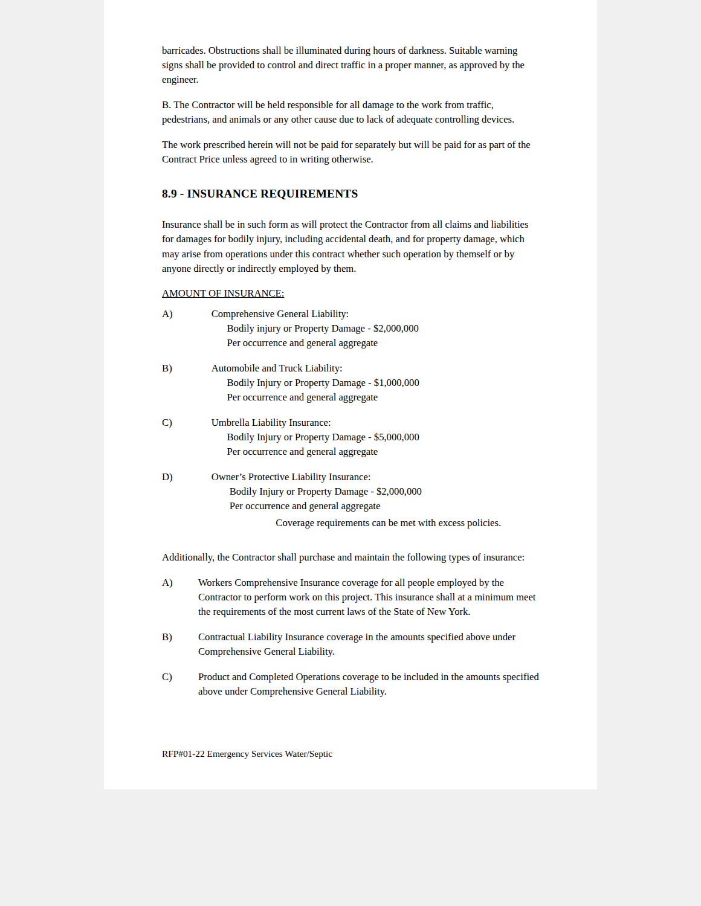barricades. Obstructions shall be illuminated during hours of darkness. Suitable warning signs shall be provided to control and direct traffic in a proper manner, as approved by the engineer.
B. The Contractor will be held responsible for all damage to the work from traffic, pedestrians, and animals or any other cause due to lack of adequate controlling devices.
The work prescribed herein will not be paid for separately but will be paid for as part of the Contract Price unless agreed to in writing otherwise.
8.9 - INSURANCE REQUIREMENTS
Insurance shall be in such form as will protect the Contractor from all claims and liabilities for damages for bodily injury, including accidental death, and for property damage, which may arise from operations under this contract whether such operation by themself or by anyone directly or indirectly employed by them.
AMOUNT OF INSURANCE:
Comprehensive General Liability: Bodily injury or Property Damage - $2,000,000 Per occurrence and general aggregate
Automobile and Truck Liability: Bodily Injury or Property Damage - $1,000,000 Per occurrence and general aggregate
Umbrella Liability Insurance: Bodily Injury or Property Damage - $5,000,000 Per occurrence and general aggregate
Owner’s Protective Liability Insurance: Bodily Injury or Property Damage - $2,000,000 Per occurrence and general aggregate
Coverage requirements can be met with excess policies.
Additionally, the Contractor shall purchase and maintain the following types of insurance:
Workers Comprehensive Insurance coverage for all people employed by the Contractor to perform work on this project. This insurance shall at a minimum meet the requirements of the most current laws of the State of New York.
Contractual Liability Insurance coverage in the amounts specified above under Comprehensive General Liability.
Product and Completed Operations coverage to be included in the amounts specified above under Comprehensive General Liability.
RFP#01-22 Emergency Services Water/Septic